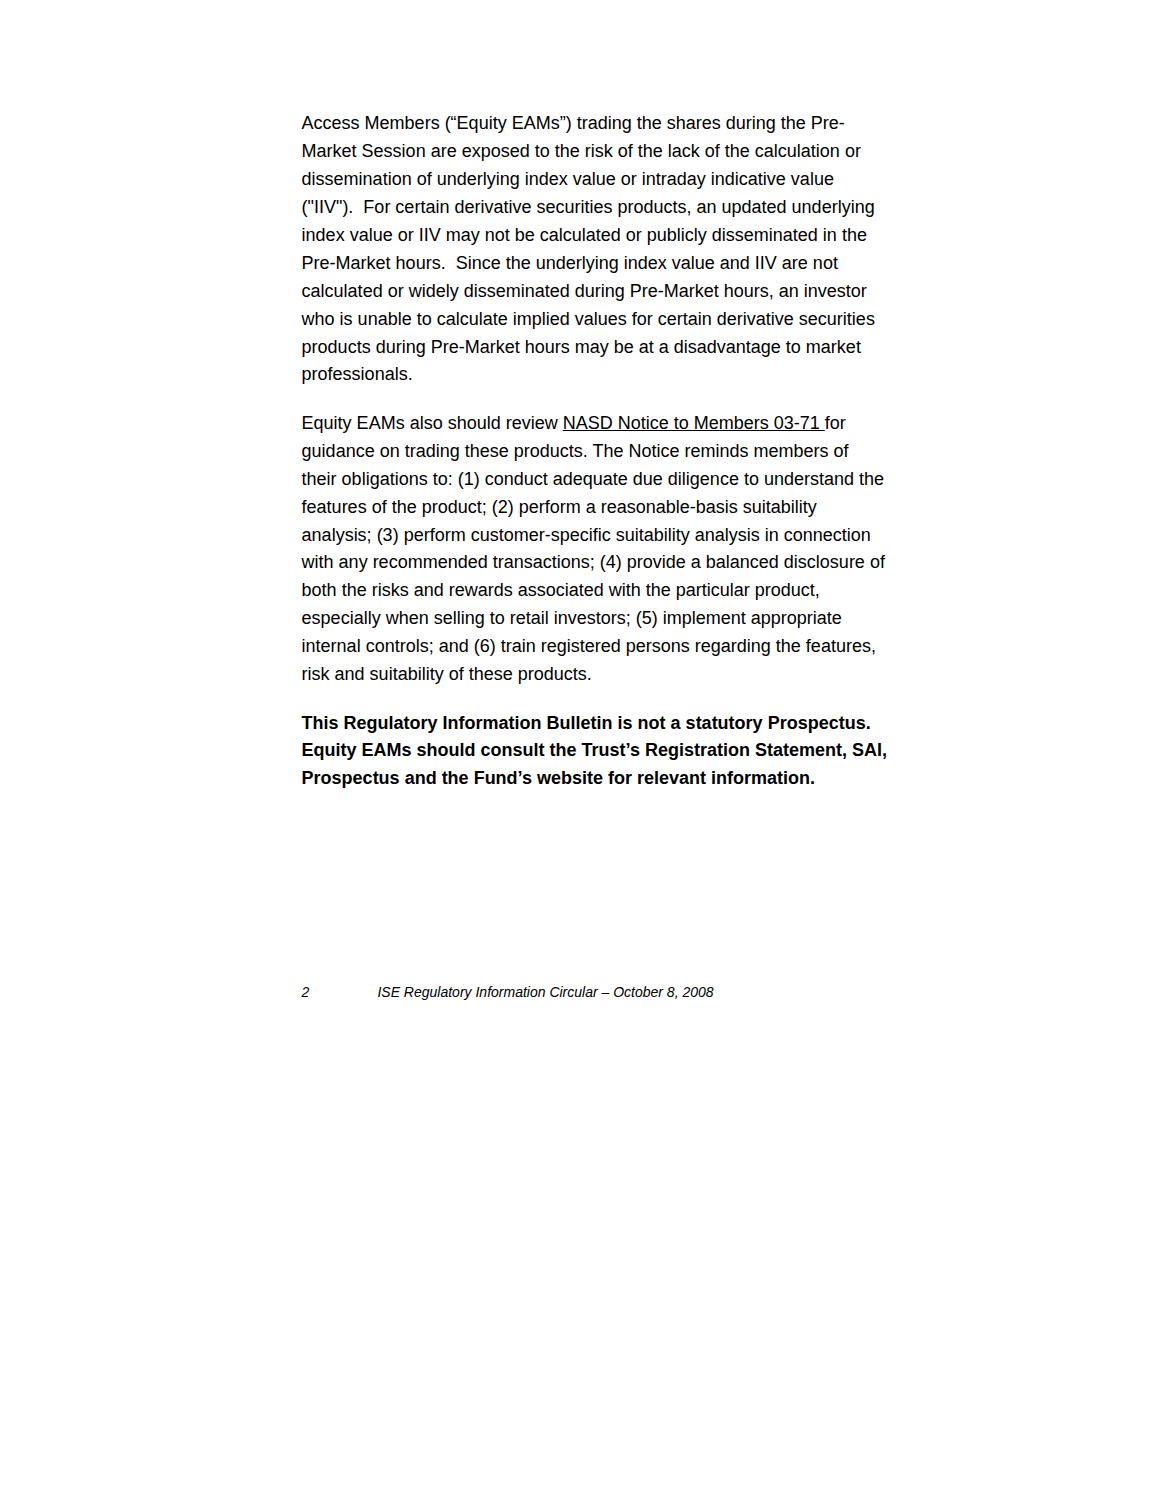Access Members (“Equity EAMs”) trading the shares during the Pre-Market Session are exposed to the risk of the lack of the calculation or dissemination of underlying index value or intraday indicative value ("IIV"). For certain derivative securities products, an updated underlying index value or IIV may not be calculated or publicly disseminated in the Pre-Market hours. Since the underlying index value and IIV are not calculated or widely disseminated during Pre-Market hours, an investor who is unable to calculate implied values for certain derivative securities products during Pre-Market hours may be at a disadvantage to market professionals.
Equity EAMs also should review NASD Notice to Members 03-71 for guidance on trading these products. The Notice reminds members of their obligations to: (1) conduct adequate due diligence to understand the features of the product; (2) perform a reasonable-basis suitability analysis; (3) perform customer-specific suitability analysis in connection with any recommended transactions; (4) provide a balanced disclosure of both the risks and rewards associated with the particular product, especially when selling to retail investors; (5) implement appropriate internal controls; and (6) train registered persons regarding the features, risk and suitability of these products.
This Regulatory Information Bulletin is not a statutory Prospectus. Equity EAMs should consult the Trust’s Registration Statement, SAI, Prospectus and the Fund’s website for relevant information.
2 ISE Regulatory Information Circular – October 8, 2008